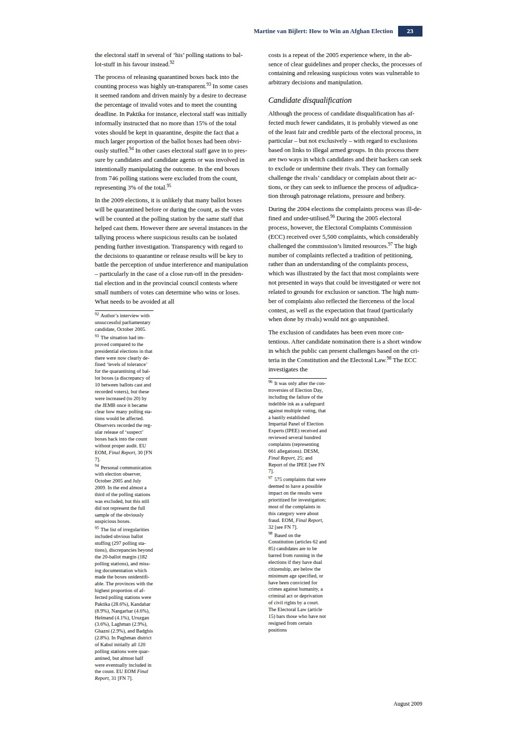Martine van Bijlert: How to Win an Afghan Election
23
the electoral staff in several of ‘his’ polling stations to ballot-stuff in his favour instead.92
The process of releasing quarantined boxes back into the counting process was highly un-transparent.93 In some cases it seemed random and driven mainly by a desire to decrease the percentage of invalid votes and to meet the counting deadline. In Paktika for instance, electoral staff was initially informally instructed that no more than 15% of the total votes should be kept in quarantine, despite the fact that a much larger proportion of the ballot boxes had been obviously stuffed.94 In other cases electoral staff gave in to pressure by candidates and candidate agents or was involved in intentionally manipulating the outcome. In the end boxes from 746 polling stations were excluded from the count, representing 3% of the total.95
In the 2009 elections, it is unlikely that many ballot boxes will be quarantined before or during the count, as the votes will be counted at the polling station by the same staff that helped cast them. However there are several instances in the tallying process where suspicious results can be isolated pending further investigation. Transparency with regard to the decisions to quarantine or release results will be key to battle the perception of undue interference and manipulation – particularly in the case of a close run-off in the presidential election and in the provincial council contests where small numbers of votes can determine who wins or loses. What needs to be avoided at all
92 Author’s interview with unsuccessful parliamentary candidate, October 2005.
93 The situation had improved compared to the presidential elections in that there were now clearly defined ‘levels of tolerance’ for the quarantining of ballot boxes (a discrepancy of 10 between ballots cast and recorded voters), but these were increased (to 20) by the JEMB once it became clear how many polling stations would be affected. Observers recorded the regular release of ‘suspect’ boxes back into the count without proper audit. EU EOM, Final Report, 30 [FN 7].
94 Personal communication with election observer, October 2005 and July 2009. In the end almost a third of the polling stations was excluded, but this still did not represent the full sample of the obviously suspicious boxes.
95 The list of irregularities included obvious ballot stuffing (297 polling stations), discrepancies beyond the 20-ballot margin (182 polling stations), and missing documentation which made the boxes unidentifiable. The provinces with the highest proportion of affected polling stations were Paktika (28.6%), Kandahar (8.9%), Nangarhar (4.6%), Helmand (4.1%), Uruzgan (3.6%), Laghman (2.9%), Ghazni (2.9%), and Badghis (2.8%). In Paghman district of Kabul initially all 120 polling stations were quarantined, but almost half were eventually included in the count. EU EOM Final Report, 31 [FN 7].
costs is a repeat of the 2005 experience where, in the absence of clear guidelines and proper checks, the processes of containing and releasing suspicious votes was vulnerable to arbitrary decisions and manipulation.
Candidate disqualification
Although the process of candidate disqualification has affected much fewer candidates, it is probably viewed as one of the least fair and credible parts of the electoral process, in particular – but not exclusively – with regard to exclusions based on links to illegal armed groups. In this process there are two ways in which candidates and their backers can seek to exclude or undermine their rivals. They can formally challenge the rivals’ candidacy or complain about their actions, or they can seek to influence the process of adjudication through patronage relations, pressure and bribery.
During the 2004 elections the complaints process was ill-defined and under-utilised.96 During the 2005 electoral process, however, the Electoral Complaints Commission (ECC) received over 5,500 complaints, which considerably challenged the commission’s limited resources.97 The high number of complaints reflected a tradition of petitioning, rather than an understanding of the complaints process, which was illustrated by the fact that most complaints were not presented in ways that could be investigated or were not related to grounds for exclusion or sanction. The high number of complaints also reflected the fierceness of the local contest, as well as the expectation that fraud (particularly when done by rivals) would not go unpunished.
The exclusion of candidates has been even more contentious. After candidate nomination there is a short window in which the public can present challenges based on the criteria in the Constitution and the Electoral Law.98 The ECC investigates the
96 It was only after the controversies of Election Day, including the failure of the indelible ink as a safeguard against multiple voting, that a hastily established Impartial Panel of Election Experts (IPEE) received and reviewed several hundred complaints (representing 661 allegations). DESM, Final Report, 25; and Report of the IPEE [see FN 7].
97 575 complaints that were deemed to have a possible impact on the results were prioritized for investigation; most of the complaints in this category were about fraud. EOM, Final Report, 32 [see FN 7].
98 Based on the Constitution (articles 62 and 85) candidates are to be barred from running in the elections if they have dual citizenship, are below the minimum age specified, or have been convicted for crimes against humanity, a criminal act or deprivation of civil rights by a court. The Electoral Law (article 15) bars those who have not resigned from certain positions
August 2009